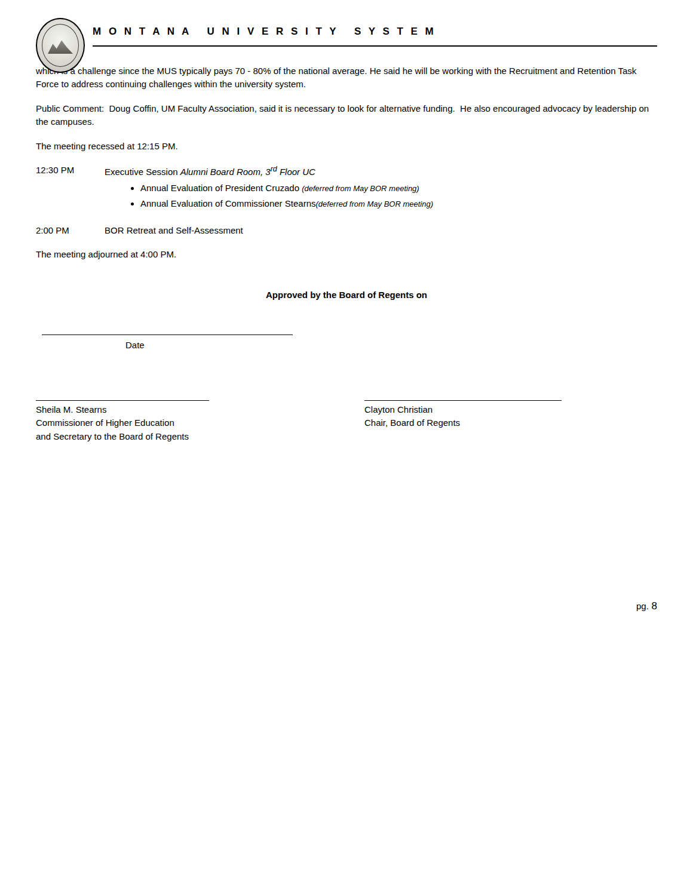M O N T A N A U N I V E R S I T Y S Y S T E M
which is a challenge since the MUS typically pays 70 - 80% of the national average. He said he will be working with the Recruitment and Retention Task Force to address continuing challenges within the university system.
Public Comment: Doug Coffin, UM Faculty Association, said it is necessary to look for alternative funding. He also encouraged advocacy by leadership on the campuses.
The meeting recessed at 12:15 PM.
12:30 PM
Executive Session Alumni Board Room, 3rd Floor UC
Annual Evaluation of President Cruzado (deferred from May BOR meeting)
Annual Evaluation of Commissioner Stearns(deferred from May BOR meeting)
2:00 PM
BOR Retreat and Self-Assessment
The meeting adjourned at 4:00 PM.
Approved by the Board of Regents on
Date
Sheila M. Stearns
Commissioner of Higher Education
and Secretary to the Board of Regents
Clayton Christian
Chair, Board of Regents
pg. 8